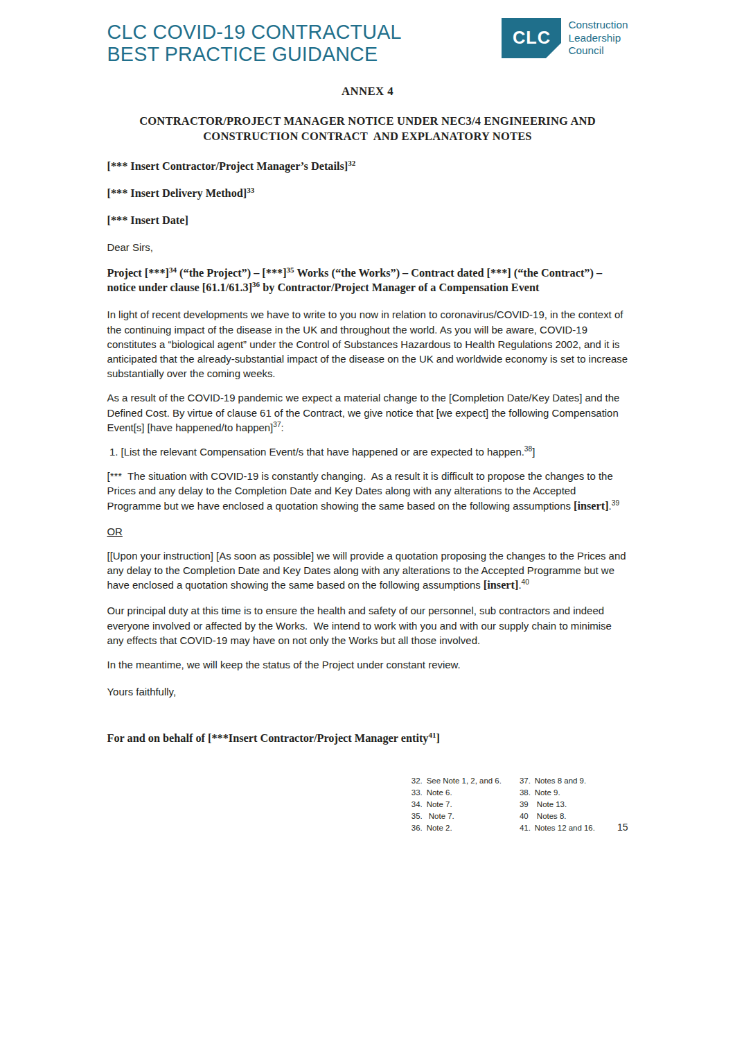CLC COVID-19 Contractual
Best Practice Guidance
CLC
Construction
Leadership
Council
ANNEX 4
CONTRACTOR/PROJECT MANAGER NOTICE UNDER NEC3/4 ENGINEERING AND
CONSTRUCTION CONTRACT AND EXPLANATORY NOTES
[*** Insert Contractor/Project Manager’s Details]32
[*** Insert Delivery Method]33
[*** Insert Date]
Dear Sirs,
Project [***]34 (“the Project”) – [***]35 Works (“the Works”) – Contract dated [***] (“the Contract”) – notice under clause [61.1/61.3]36 by Contractor/Project Manager of a Compensation Event
In light of recent developments we have to write to you now in relation to coronavirus/COVID-19, in the context of the continuing impact of the disease in the UK and throughout the world. As you will be aware, COVID-19 constitutes a “biological agent” under the Control of Substances Hazardous to Health Regulations 2002, and it is anticipated that the already-substantial impact of the disease on the UK and worldwide economy is set to increase substantially over the coming weeks.
As a result of the COVID-19 pandemic we expect a material change to the [Completion Date/Key Dates] and the Defined Cost. By virtue of clause 61 of the Contract, we give notice that [we expect] the following Compensation Event[s] [have happened/to happen]37:
[List the relevant Compensation Event/s that have happened or are expected to happen.38]
[*** The situation with COVID-19 is constantly changing. As a result it is difficult to propose the changes to the Prices and any delay to the Completion Date and Key Dates along with any alterations to the Accepted Programme but we have enclosed a quotation showing the same based on the following assumptions [insert].39
OR
[[Upon your instruction] [As soon as possible] we will provide a quotation proposing the changes to the Prices and any delay to the Completion Date and Key Dates along with any alterations to the Accepted Programme but we have enclosed a quotation showing the same based on the following assumptions [insert].40
Our principal duty at this time is to ensure the health and safety of our personnel, sub contractors and indeed everyone involved or affected by the Works. We intend to work with you and with our supply chain to minimise any effects that COVID-19 may have on not only the Works but all those involved.
In the meantime, we will keep the status of the Project under constant review.
Yours faithfully,
For and on behalf of [***Insert Contractor/Project Manager entity41]
32. See Note 1, 2, and 6.
33. Note 6.
34. Note 7.
35. Note 7.
36. Note 2.
37. Notes 8 and 9.
38. Note 9.
39 Note 13.
40 Notes 8.
41. Notes 12 and 16.
15